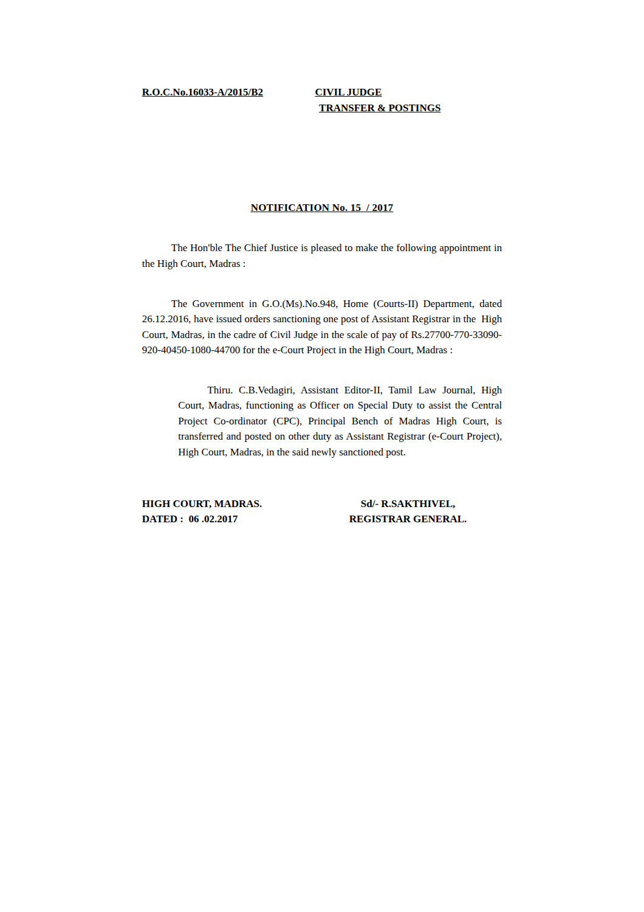R.O.C.No.16033-A/2015/B2
CIVIL JUDGE TRANSFER & POSTINGS
NOTIFICATION No. 15 / 2017
The Hon'ble The Chief Justice is pleased to make the following appointment in the High Court, Madras :
The Government in G.O.(Ms).No.948, Home (Courts-II) Department, dated 26.12.2016, have issued orders sanctioning one post of Assistant Registrar in the High Court, Madras, in the cadre of Civil Judge in the scale of pay of Rs.27700-770-33090-920-40450-1080-44700 for the e-Court Project in the High Court, Madras :
Thiru. C.B.Vedagiri, Assistant Editor-II, Tamil Law Journal, High Court, Madras, functioning as Officer on Special Duty to assist the Central Project Co-ordinator (CPC), Principal Bench of Madras High Court, is transferred and posted on other duty as Assistant Registrar (e-Court Project), High Court, Madras, in the said newly sanctioned post.
HIGH COURT, MADRAS.
DATED : 06 .02.2017
Sd/- R.SAKTHIVEL,
REGISTRAR GENERAL.